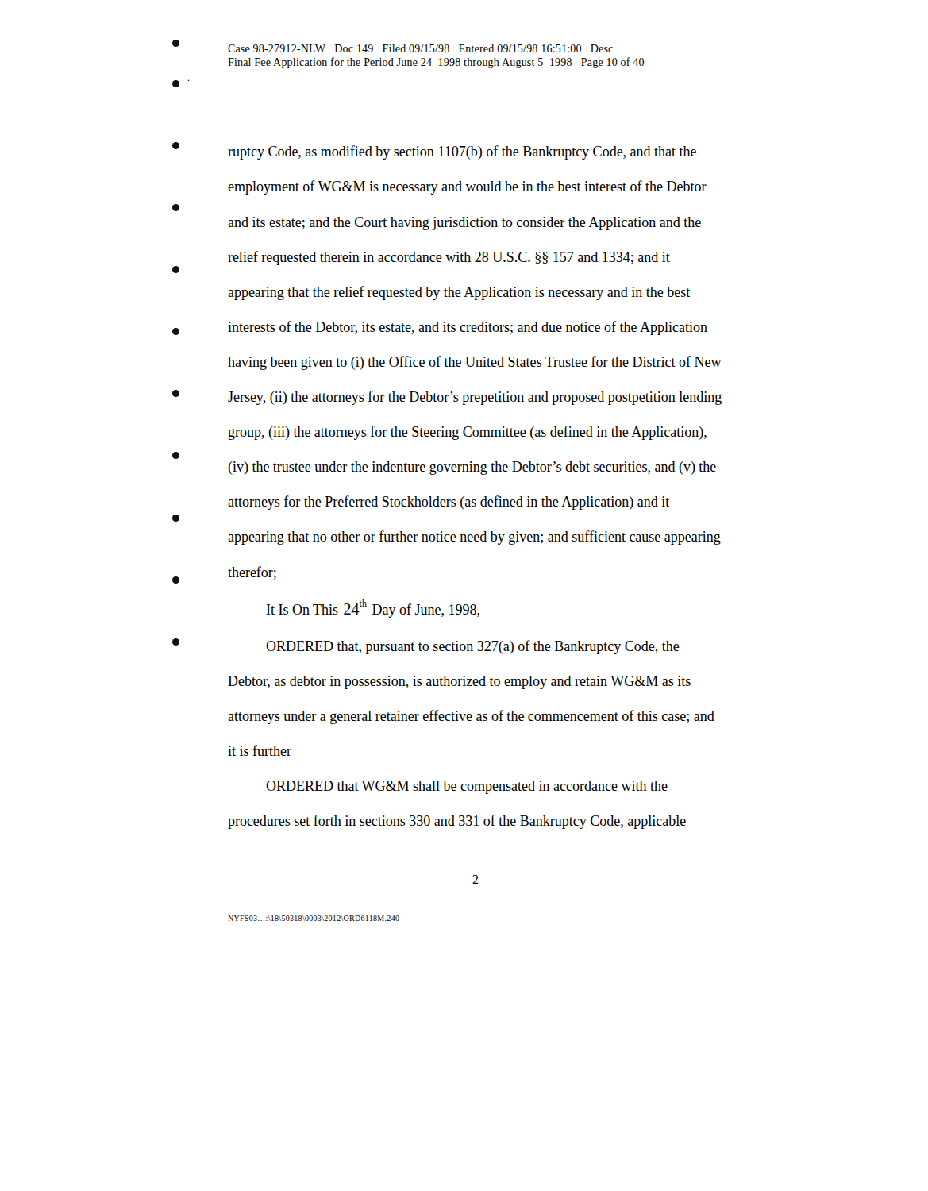.
Case 98-27912-NLW Doc 149 Filed 09/15/98 Entered 09/15/98 16:51:00 Desc Final Fee Application for the Period June 24 1998 through August 5 1998 Page 10 of 40
ruptcy Code, as modified by section 1107(b) of the Bankruptcy Code, and that the employment of WG&M is necessary and would be in the best interest of the Debtor and its estate; and the Court having jurisdiction to consider the Application and the relief requested therein in accordance with 28 U.S.C. §§ 157 and 1334; and it appearing that the relief requested by the Application is necessary and in the best interests of the Debtor, its estate, and its creditors; and due notice of the Application having been given to (i) the Office of the United States Trustee for the District of New Jersey, (ii) the attorneys for the Debtor’s prepetition and proposed postpetition lending group, (iii) the attorneys for the Steering Committee (as defined in the Application), (iv) the trustee under the indenture governing the Debtor’s debt securities, and (v) the attorneys for the Preferred Stockholders (as defined in the Application) and it appearing that no other or further notice need by given; and sufficient cause appearing therefor;
It Is On This 24th Day of June, 1998,
ORDERED that, pursuant to section 327(a) of the Bankruptcy Code, the Debtor, as debtor in possession, is authorized to employ and retain WG&M as its attorneys under a general retainer effective as of the commencement of this case; and it is further
ORDERED that WG&M shall be compensated in accordance with the procedures set forth in sections 330 and 331 of the Bankruptcy Code, applicable
2
NYFS03…:\18\50318\0003\2012\ORD6118M.240